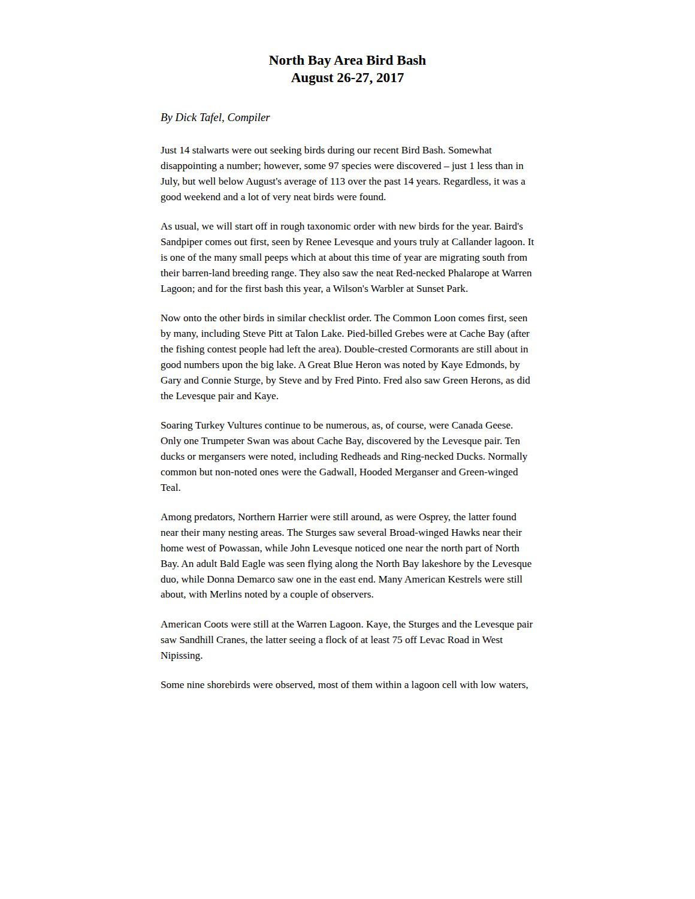North Bay Area Bird BashAugust 26-27, 2017
By Dick Tafel, Compiler
Just 14 stalwarts were out seeking birds during our recent Bird Bash. Somewhat disappointing a number; however, some 97 species were discovered – just 1 less than in July, but well below August's average of 113 over the past 14 years. Regardless, it was a good weekend and a lot of very neat birds were found.
As usual, we will start off in rough taxonomic order with new birds for the year. Baird's Sandpiper comes out first, seen by Renee Levesque and yours truly at Callander lagoon. It is one of the many small peeps which at about this time of year are migrating south from their barren-land breeding range. They also saw the neat Red-necked Phalarope at Warren Lagoon; and for the first bash this year, a Wilson's Warbler at Sunset Park.
Now onto the other birds in similar checklist order. The Common Loon comes first, seen by many, including Steve Pitt at Talon Lake. Pied-billed Grebes were at Cache Bay (after the fishing contest people had left the area). Double-crested Cormorants are still about in good numbers upon the big lake. A Great Blue Heron was noted by Kaye Edmonds, by Gary and Connie Sturge, by Steve and by Fred Pinto. Fred also saw Green Herons, as did the Levesque pair and Kaye.
Soaring Turkey Vultures continue to be numerous, as, of course, were Canada Geese. Only one Trumpeter Swan was about Cache Bay, discovered by the Levesque pair. Ten ducks or mergansers were noted, including Redheads and Ring-necked Ducks. Normally common but non-noted ones were the Gadwall, Hooded Merganser and Green-winged Teal.
Among predators, Northern Harrier were still around, as were Osprey, the latter found near their many nesting areas. The Sturges saw several Broad-winged Hawks near their home west of Powassan, while John Levesque noticed one near the north part of North Bay. An adult Bald Eagle was seen flying along the North Bay lakeshore by the Levesque duo, while Donna Demarco saw one in the east end. Many American Kestrels were still about, with Merlins noted by a couple of observers.
American Coots were still at the Warren Lagoon. Kaye, the Sturges and the Levesque pair saw Sandhill Cranes, the latter seeing a flock of at least 75 off Levac Road in West Nipissing.
Some nine shorebirds were observed, most of them within a lagoon cell with low waters,